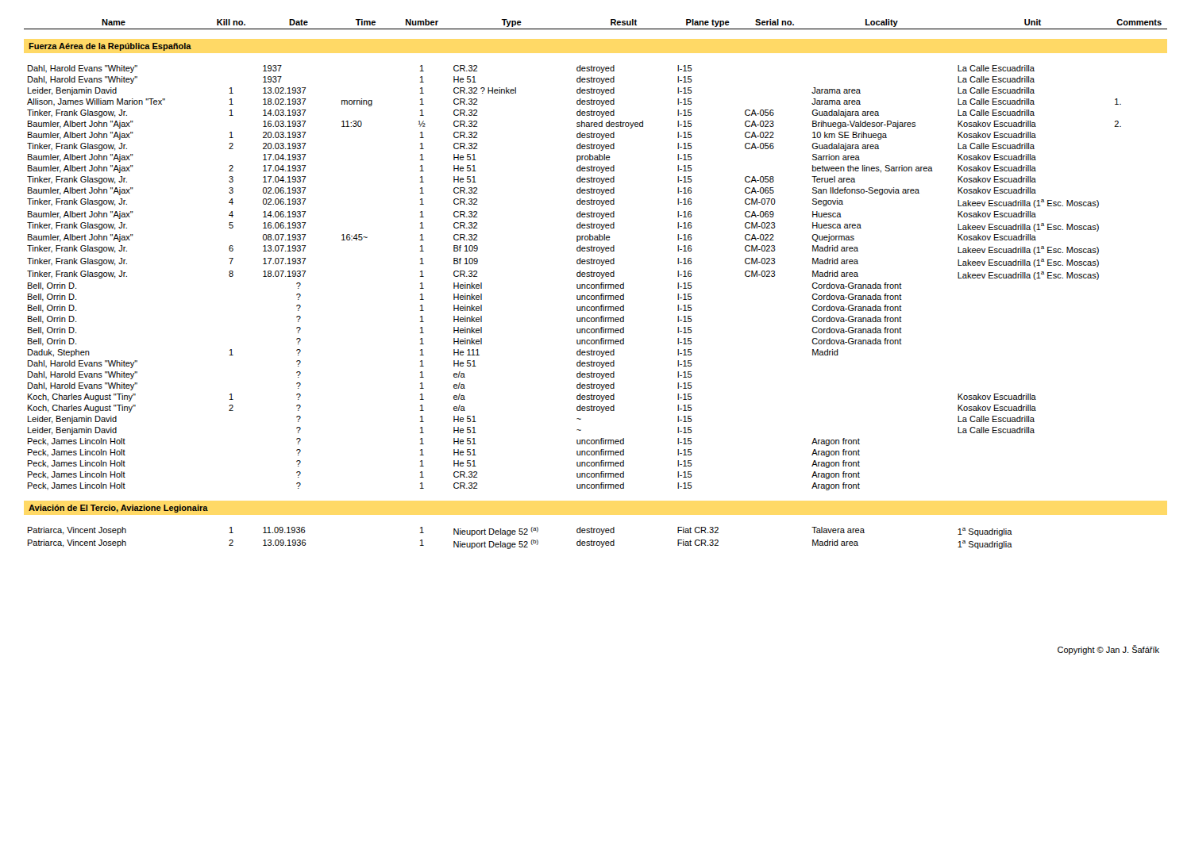| Name | Kill no. | Date | Time | Number | Type | Result | Plane type | Serial no. | Locality | Unit | Comments |
| --- | --- | --- | --- | --- | --- | --- | --- | --- | --- | --- | --- |
| Fuerza Aérea de la República Española |
| Dahl, Harold Evans "Whitey" | | 1937 | | 1 | CR.32 | destroyed | I-15 | | | La Calle Escuadrilla | |
| Dahl, Harold Evans "Whitey" | | 1937 | | 1 | He 51 | destroyed | I-15 | | | La Calle Escuadrilla | |
| Leider, Benjamin David | 1 | 13.02.1937 | | 1 | CR.32 ? Heinkel | destroyed | I-15 | | Jarama area | La Calle Escuadrilla | |
| Allison, James William Marion "Tex" | 1 | 18.02.1937 | morning | 1 | CR.32 | destroyed | I-15 | | Jarama area | La Calle Escuadrilla | 1. |
| Tinker, Frank Glasgow, Jr. | 1 | 14.03.1937 | | 1 | CR.32 | destroyed | I-15 | CA-056 | Guadalajara area | La Calle Escuadrilla | |
| Baumler, Albert John "Ajax" | | 16.03.1937 | 11:30 | ½ | CR.32 | shared destroyed | I-15 | CA-023 | Brihuega-Valdesor-Pajares | Kosakov Escuadrilla | 2. |
| Baumler, Albert John "Ajax" | 1 | 20.03.1937 | | 1 | CR.32 | destroyed | I-15 | CA-022 | 10 km SE Brihuega | Kosakov Escuadrilla | |
| Tinker, Frank Glasgow, Jr. | 2 | 20.03.1937 | | 1 | CR.32 | destroyed | I-15 | CA-056 | Guadalajara area | La Calle Escuadrilla | |
| Baumler, Albert John "Ajax" | | 17.04.1937 | | 1 | He 51 | probable | I-15 | | Sarrion area | Kosakov Escuadrilla | |
| Baumler, Albert John "Ajax" | 2 | 17.04.1937 | | 1 | He 51 | destroyed | I-15 | | between the lines, Sarrion area | Kosakov Escuadrilla | |
| Tinker, Frank Glasgow, Jr. | 3 | 17.04.1937 | | 1 | He 51 | destroyed | I-15 | CA-058 | Teruel area | Kosakov Escuadrilla | |
| Baumler, Albert John "Ajax" | 3 | 02.06.1937 | | 1 | CR.32 | destroyed | I-16 | CA-065 | San Ildefonso-Segovia area | Kosakov Escuadrilla | |
| Tinker, Frank Glasgow, Jr. | 4 | 02.06.1937 | | 1 | CR.32 | destroyed | I-16 | CM-070 | Segovia | Lakeev Escuadrilla (1 a Esc. Moscas) | |
| Baumler, Albert John "Ajax" | 4 | 14.06.1937 | | 1 | CR.32 | destroyed | I-16 | CA-069 | Huesca | Kosakov Escuadrilla | |
| Tinker, Frank Glasgow, Jr. | 5 | 16.06.1937 | | 1 | CR.32 | destroyed | I-16 | CM-023 | Huesca area | Lakeev Escuadrilla (1 a Esc. Moscas) | |
| Baumler, Albert John "Ajax" | | 08.07.1937 | 16:45~ | 1 | CR.32 | probable | I-16 | CA-022 | Quejormas | Kosakov Escuadrilla | |
| Tinker, Frank Glasgow, Jr. | 6 | 13.07.1937 | | 1 | Bf 109 | destroyed | I-16 | CM-023 | Madrid area | Lakeev Escuadrilla (1 a Esc. Moscas) | |
| Tinker, Frank Glasgow, Jr. | 7 | 17.07.1937 | | 1 | Bf 109 | destroyed | I-16 | CM-023 | Madrid area | Lakeev Escuadrilla (1 a Esc. Moscas) | |
| Tinker, Frank Glasgow, Jr. | 8 | 18.07.1937 | | 1 | CR.32 | destroyed | I-16 | CM-023 | Madrid area | Lakeev Escuadrilla (1 a Esc. Moscas) | |
| Bell, Orrin D. | | ? | | 1 | Heinkel | unconfirmed | I-15 | | Cordova-Granada front | | |
| Bell, Orrin D. | | ? | | 1 | Heinkel | unconfirmed | I-15 | | Cordova-Granada front | | |
| Bell, Orrin D. | | ? | | 1 | Heinkel | unconfirmed | I-15 | | Cordova-Granada front | | |
| Bell, Orrin D. | | ? | | 1 | Heinkel | unconfirmed | I-15 | | Cordova-Granada front | | |
| Bell, Orrin D. | | ? | | 1 | Heinkel | unconfirmed | I-15 | | Cordova-Granada front | | |
| Bell, Orrin D. | | ? | | 1 | Heinkel | unconfirmed | I-15 | | Cordova-Granada front | | |
| Daduk, Stephen | 1 | ? | | 1 | He 111 | destroyed | I-15 | | Madrid | | |
| Dahl, Harold Evans "Whitey" | | ? | | 1 | He 51 | destroyed | I-15 | | | | |
| Dahl, Harold Evans "Whitey" | | ? | | 1 | e/a | destroyed | I-15 | | | | |
| Dahl, Harold Evans "Whitey" | | ? | | 1 | e/a | destroyed | I-15 | | | | |
| Koch, Charles August "Tiny" | 1 | ? | | 1 | e/a | destroyed | I-15 | | | Kosakov Escuadrilla | |
| Koch, Charles August "Tiny" | 2 | ? | | 1 | e/a | destroyed | I-15 | | | Kosakov Escuadrilla | |
| Leider, Benjamin David | | ? | | 1 | He 51 | ~ | I-15 | | | La Calle Escuadrilla | |
| Leider, Benjamin David | | ? | | 1 | He 51 | ~ | I-15 | | | La Calle Escuadrilla | |
| Peck, James Lincoln Holt | | ? | | 1 | He 51 | unconfirmed | I-15 | | Aragon front | | |
| Peck, James Lincoln Holt | | ? | | 1 | He 51 | unconfirmed | I-15 | | Aragon front | | |
| Peck, James Lincoln Holt | | ? | | 1 | He 51 | unconfirmed | I-15 | | Aragon front | | |
| Peck, James Lincoln Holt | | ? | | 1 | CR.32 | unconfirmed | I-15 | | Aragon front | | |
| Peck, James Lincoln Holt | | ? | | 1 | CR.32 | unconfirmed | I-15 | | Aragon front | | |
| Aviación de El Tercio, Aviazione Legionaira |
| Patriarca, Vincent Joseph | 1 | 11.09.1936 | | 1 | Nieuport Delage 52 (a) | destroyed | Fiat CR.32 | | Talavera area | 1 a Squadriglia | |
| Patriarca, Vincent Joseph | 2 | 13.09.1936 | | 1 | Nieuport Delage 52 (b) | destroyed | Fiat CR.32 | | Madrid area | 1 a Squadriglia | |
Copyright © Jan J. Šafářík